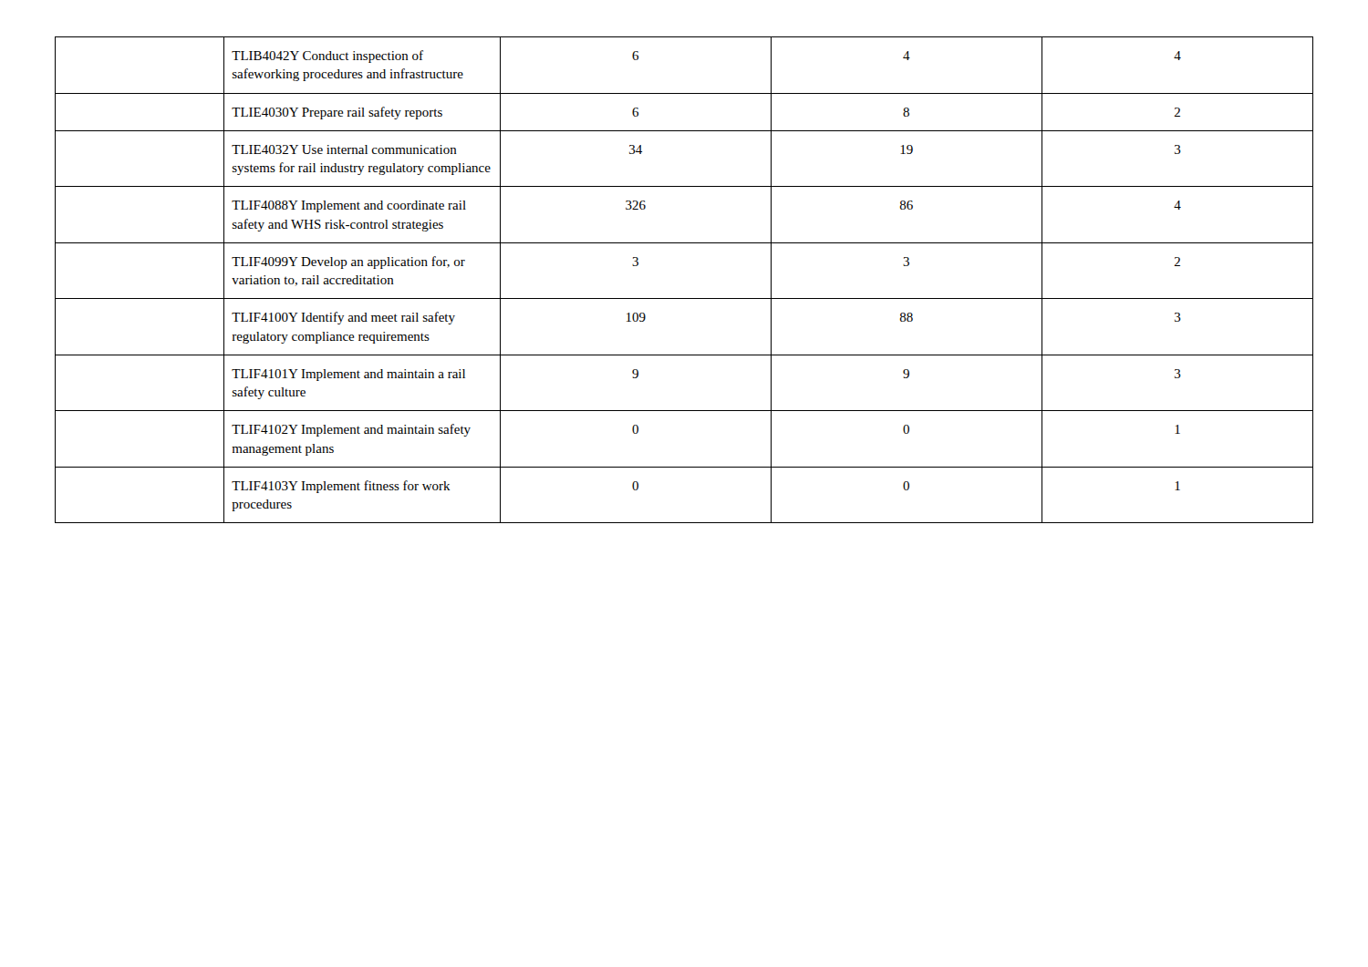| | TLIB4042Y Conduct inspection of safeworking procedures and infrastructure | 6 | 4 | 4 |
| | TLIE4030Y Prepare rail safety reports | 6 | 8 | 2 |
| | TLIE4032Y Use internal communication systems for rail industry regulatory compliance | 34 | 19 | 3 |
| | TLIF4088Y Implement and coordinate rail safety and WHS risk-control strategies | 326 | 86 | 4 |
| | TLIF4099Y Develop an application for, or variation to, rail accreditation | 3 | 3 | 2 |
| | TLIF4100Y Identify and meet rail safety regulatory compliance requirements | 109 | 88 | 3 |
| | TLIF4101Y Implement and maintain a rail safety culture | 9 | 9 | 3 |
| | TLIF4102Y Implement and maintain safety management plans | 0 | 0 | 1 |
| | TLIF4103Y Implement fitness for work procedures | 0 | 0 | 1 |